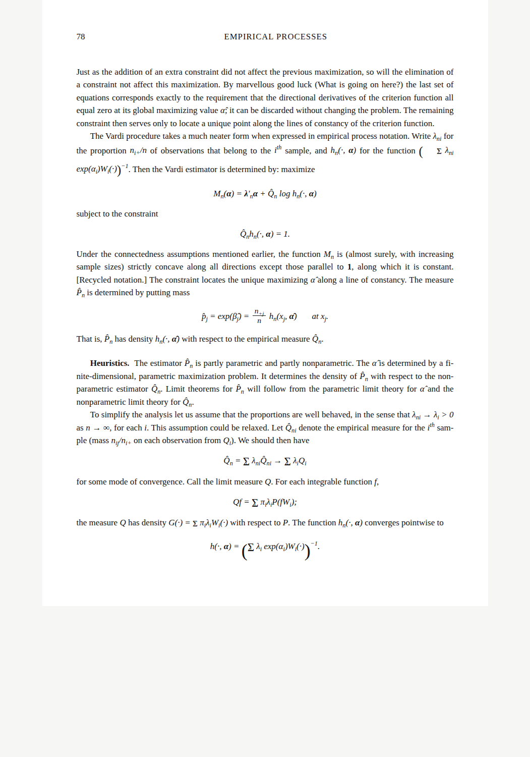78 EMPIRICAL PROCESSES
Just as the addition of an extra constraint did not affect the previous maximization, so will the elimination of a constraint not affect this maximization. By marvellous good luck (What is going on here?) the last set of equations corresponds exactly to the requirement that the directional derivatives of the criterion function all equal zero at its global maximizing value α̂; it can be discarded without changing the problem. The remaining constraint then serves only to locate a unique point along the lines of constancy of the criterion function.
The Vardi procedure takes a much neater form when expressed in empirical process notation. Write λni for the proportion ni+/n of observations that belong to the ith sample, and hn(·, α) for the function (Σi λni exp(αi)Wi(·))−1. Then the Vardi estimator is determined by: maximize
Mn(α) = λ′nα + Q̂n log hn(·, α)
subject to the constraint
Q̂nhn(·, α) = 1.
Under the connectedness assumptions mentioned earlier, the function Mn is (almost surely, with increasing sample sizes) strictly concave along all directions except those parallel to 1, along which it is constant. [Recycled notation.] The constraint locates the unique maximizing α̂ along a line of constancy. The measure P̂n is determined by putting mass
p̂j = exp(β̂j) = n+j n hn(xj, α̂) at xj.
That is, P̂n has density hn(·, α̂) with respect to the empirical measure Q̂n.
Heuristics. The estimator P̂n is partly parametric and partly nonparametric. The α̂ is determined by a finite-dimensional, parametric maximization problem. It determines the density of P̂n with respect to the nonparametric estimator Q̂n. Limit theorems for P̂n will follow from the parametric limit theory for α̂ and the nonparametric limit theory for Q̂n.
To simplify the analysis let us assume that the proportions are well behaved, in the sense that λni → λi > 0 as n → ∞, for each i. This assumption could be relaxed. Let Q̂ni denote the empirical measure for the ith sample (mass nij/ni+ on each observation from Qi). We should then have
Q̂n = Σi λniQ̂ni → Σi λiQi
for some mode of convergence. Call the limit measure Q. For each integrable function f,
Qf = Σi πiλiP(fWi);
the measure Q has density G(·) = Σi πiλiWi(·) with respect to P. The function hn(·, α) converges pointwise to
h(·, α) = (Σi λi exp(αi)Wi(·))−1.